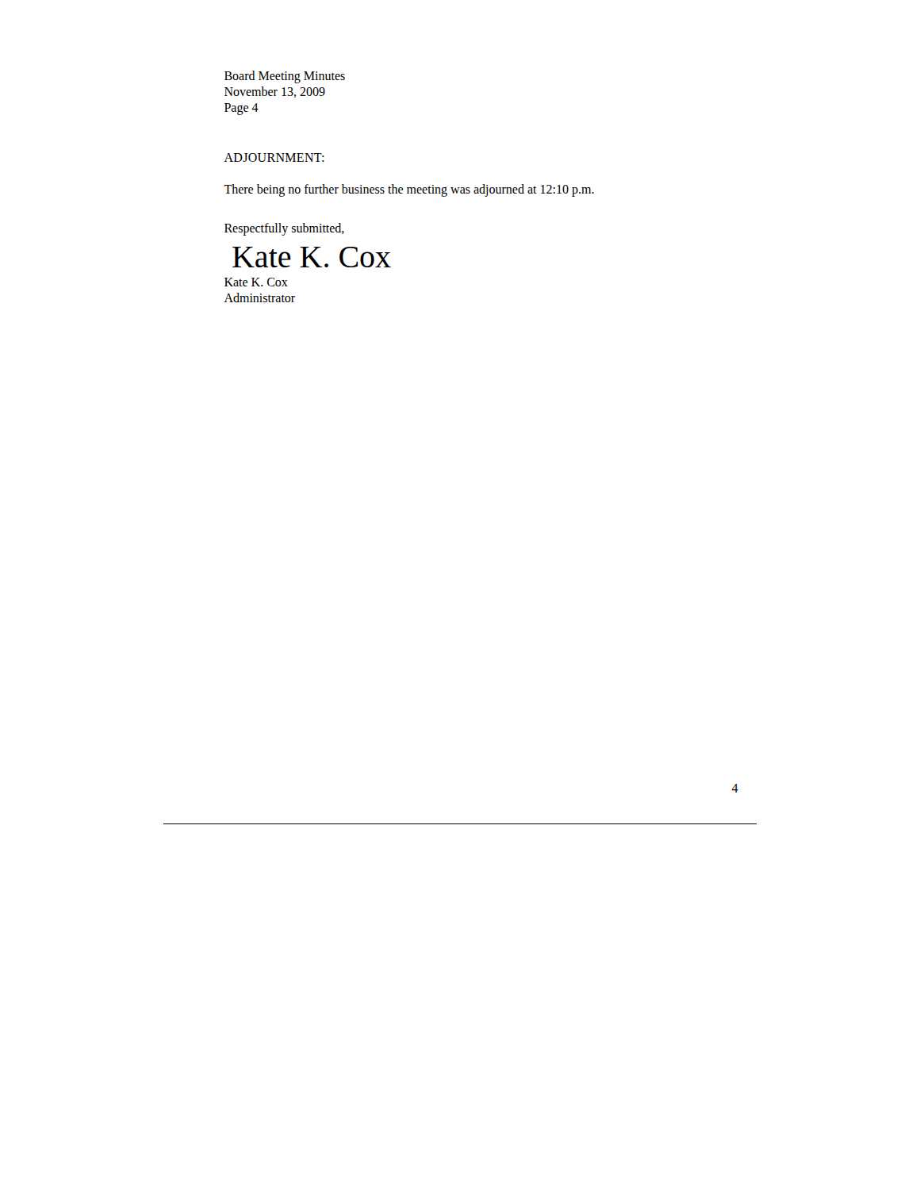Board Meeting Minutes
November 13, 2009
Page 4
ADJOURNMENT:
There being no further business the meeting was adjourned at 12:10 p.m.
Respectfully submitted,
Kate K. Cox
Kate K. Cox
Administrator
4